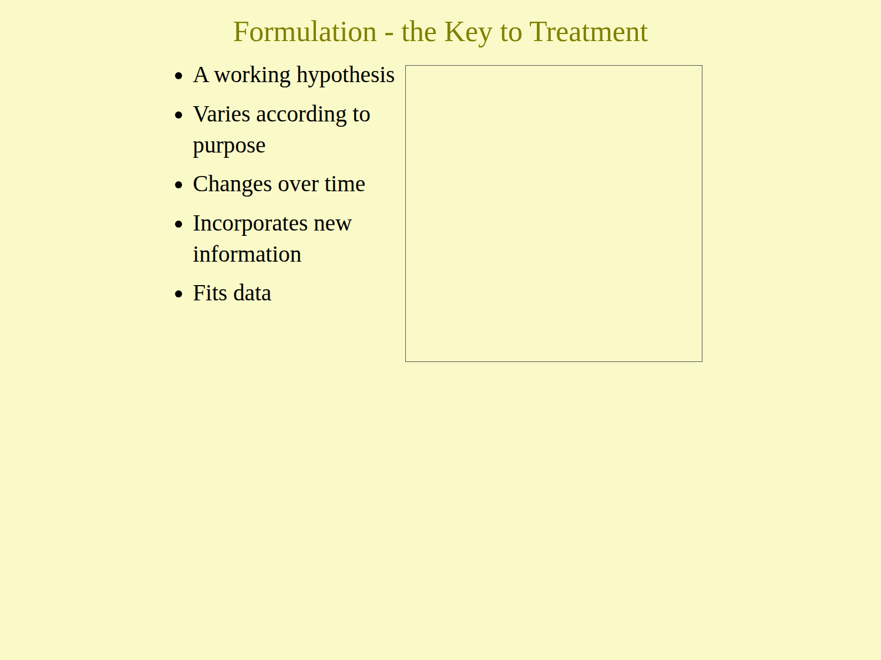Formulation - the Key to Treatment
A working hypothesis
Varies according to purpose
Changes over time
Incorporates new information
Fits data